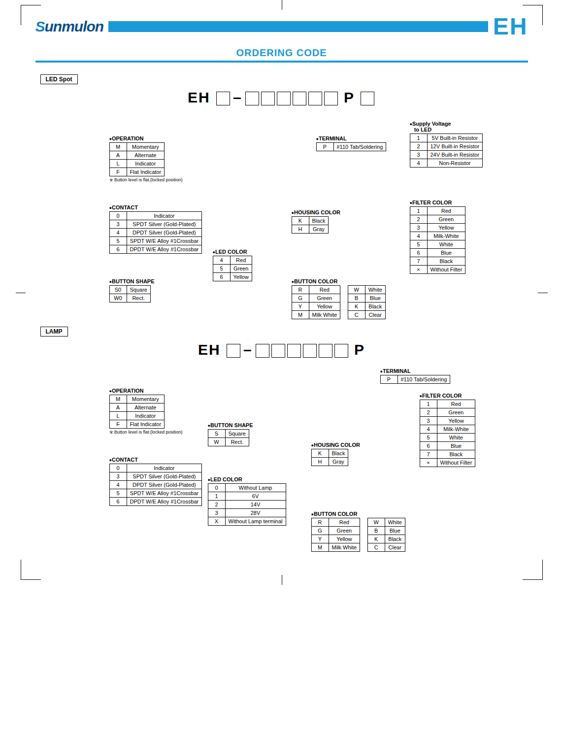Sunmulon
EH
ORDERING CODE
LED Spot
EH – P
OPERATION
| M | Momentary |
| A | Alternate |
| L | Indicator |
| F | Flat Indicator |
※ Button level is flat.(locked position)
CONTACT
| 0 | Indicator |
| 3 | SPDT Silver (Gold-Plated) |
| 4 | DPDT Silver (Gold-Plated) |
| 5 | SPDT W/E Alloy #1Crossbar |
| 6 | DPDT W/E Alloy #1Crossbar |
BUTTON SHAPE
| S0 | Square |
| W0 | Rect. |
LED COLOR
| 4 | Red |
| 5 | Green |
| 6 | Yellow |
HOUSING COLOR
| K | Black |
| H | Gray |
BUTTON COLOR
| R | Red |
| G | Green |
| Y | Yellow |
| M | Milk White |
| W | White |
| B | Blue |
| K | Black |
| C | Clear |
TERMINAL
| P | #110 Tab/Soldering |
Supply Voltage
to LED
| 1 | 5V Built-in Resistor |
| 2 | 12V Built-in Resistor |
| 3 | 24V Built-in Resistor |
| 4 | Non-Resistor |
FILTER COLOR
| 1 | Red |
| 2 | Green |
| 3 | Yellow |
| 4 | Milk-White |
| 5 | White |
| 6 | Blue |
| 7 | Black |
| × | Without Filter |
LAMP
EH – P
OPERATION
| M | Momentary |
| A | Alternate |
| L | Indicator |
| F | Flat Indicator |
※ Button level is flat.(locked position)
CONTACT
| 0 | Indicator |
| 3 | SPDT Silver (Gold-Plated) |
| 4 | DPDT Silver (Gold-Plated) |
| 5 | SPDT W/E Alloy #1Crossbar |
| 6 | DPDT W/E Alloy #1Crossbar |
BUTTON SHAPE
| S | Square |
| W | Rect. |
LED COLOR
| 0 | Without Lamp |
| 1 | 6V |
| 2 | 14V |
| 3 | 28V |
| X | Without Lamp terminal |
HOUSING COLOR
| K | Black |
| H | Gray |
BUTTON COLOR
| R | Red |
| G | Green |
| Y | Yellow |
| M | Milk White |
| W | White |
| B | Blue |
| K | Black |
| C | Clear |
TERMINAL
| P | #110 Tab/Soldering |
FILTER COLOR
| 1 | Red |
| 2 | Green |
| 3 | Yellow |
| 4 | Milk-White |
| 5 | White |
| 6 | Blue |
| 7 | Black |
| × | Without Filter |